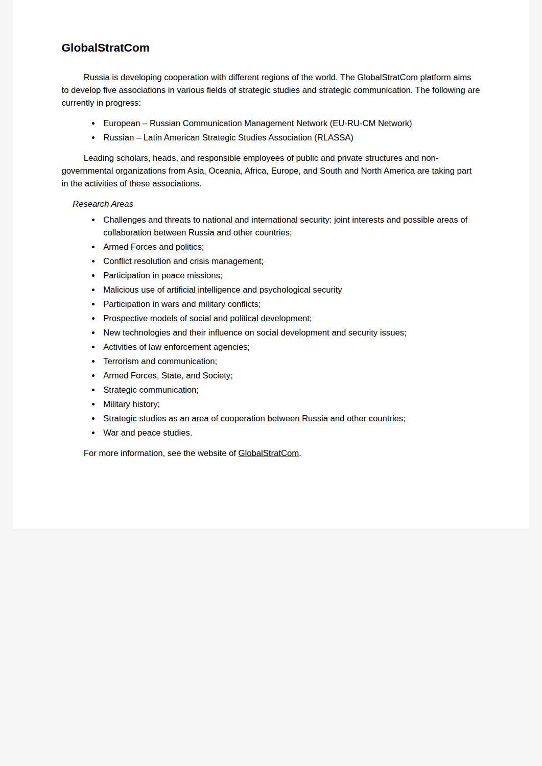GlobalStratCom
Russia is developing cooperation with different regions of the world. The GlobalStratCom platform aims to develop five associations in various fields of strategic studies and strategic communication. The following are currently in progress:
European – Russian Communication Management Network (EU-RU-CM Network)
Russian – Latin American Strategic Studies Association (RLASSA)
Leading scholars, heads, and responsible employees of public and private structures and non-governmental organizations from Asia, Oceania, Africa, Europe, and South and North America are taking part in the activities of these associations.
Research Areas
Challenges and threats to national and international security: joint interests and possible areas of collaboration between Russia and other countries;
Armed Forces and politics;
Conflict resolution and crisis management;
Participation in peace missions;
Malicious use of artificial intelligence and psychological security
Participation in wars and military conflicts;
Prospective models of social and political development;
New technologies and their influence on social development and security issues;
Activities of law enforcement agencies;
Terrorism and communication;
Armed Forces, State, and Society;
Strategic communication;
Military history;
Strategic studies as an area of cooperation between Russia and other countries;
War and peace studies.
For more information, see the website of GlobalStratCom.